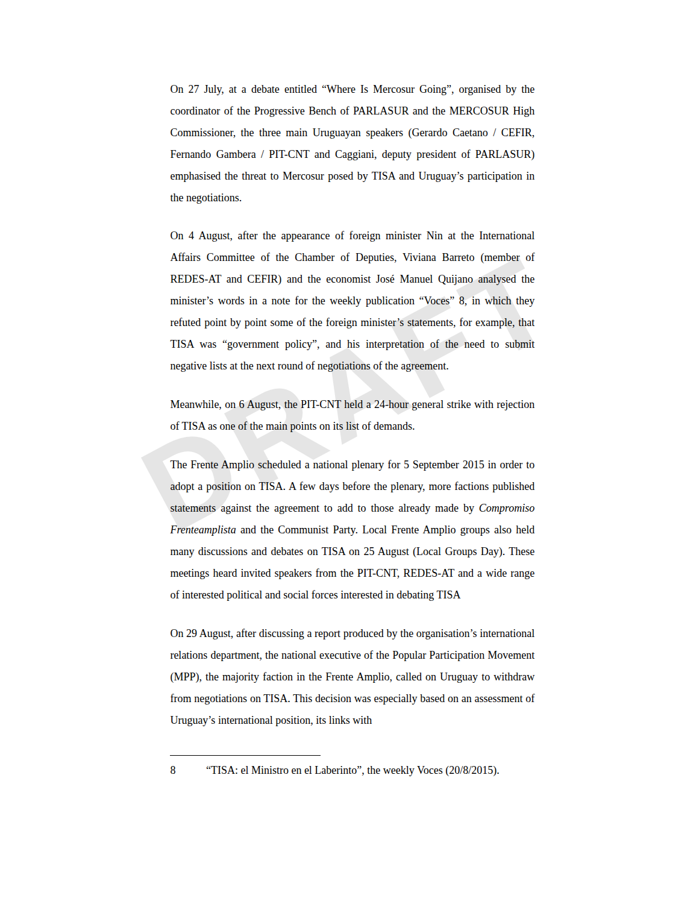DRAFT
On 27 July, at a debate entitled “Where Is Mercosur Going”, organised by the coordinator of the Progressive Bench of PARLASUR and the MERCOSUR High Commissioner, the three main Uruguayan speakers (Gerardo Caetano / CEFIR, Fernando Gambera / PIT-CNT and Caggiani, deputy president of PARLASUR) emphasised the threat to Mercosur posed by TISA and Uruguay’s participation in the negotiations.
On 4 August, after the appearance of foreign minister Nin at the International Affairs Committee of the Chamber of Deputies, Viviana Barreto (member of REDES-AT and CEFIR) and the economist José Manuel Quijano analysed the minister’s words in a note for the weekly publication “Voces” 8, in which they refuted point by point some of the foreign minister’s statements, for example, that TISA was “government policy”, and his interpretation of the need to submit negative lists at the next round of negotiations of the agreement.
Meanwhile, on 6 August, the PIT-CNT held a 24-hour general strike with rejection of TISA as one of the main points on its list of demands.
The Frente Amplio scheduled a national plenary for 5 September 2015 in order to adopt a position on TISA. A few days before the plenary, more factions published statements against the agreement to add to those already made by Compromiso Frenteamplista and the Communist Party. Local Frente Amplio groups also held many discussions and debates on TISA on 25 August (Local Groups Day). These meetings heard invited speakers from the PIT-CNT, REDES-AT and a wide range of interested political and social forces interested in debating TISA
On 29 August, after discussing a report produced by the organisation’s international relations department, the national executive of the Popular Participation Movement (MPP), the majority faction in the Frente Amplio, called on Uruguay to withdraw from negotiations on TISA. This decision was especially based on an assessment of Uruguay’s international position, its links with
8“TISA: el Ministro en el Laberinto”, the weekly Voces (20/8/2015).